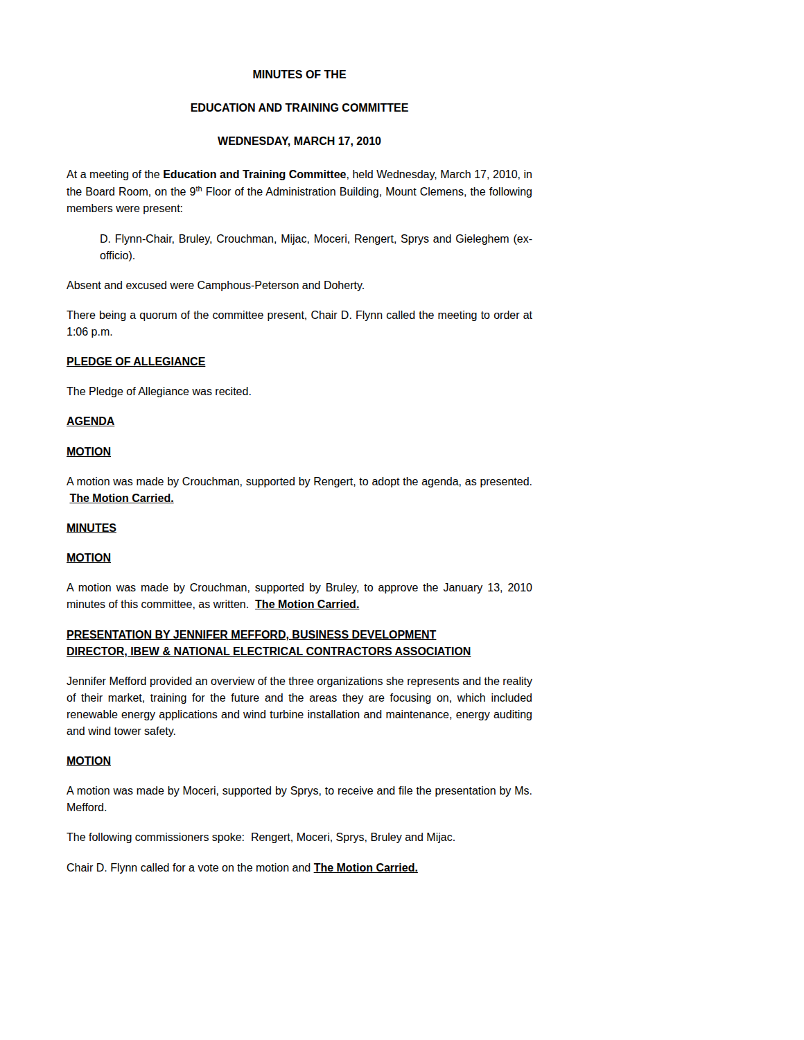MINUTES OF THE
EDUCATION AND TRAINING COMMITTEE
WEDNESDAY, MARCH 17, 2010
At a meeting of the Education and Training Committee, held Wednesday, March 17, 2010, in the Board Room, on the 9th Floor of the Administration Building, Mount Clemens, the following members were present:
D. Flynn-Chair, Bruley, Crouchman, Mijac, Moceri, Rengert, Sprys and Gieleghem (ex-officio).
Absent and excused were Camphous-Peterson and Doherty.
There being a quorum of the committee present, Chair D. Flynn called the meeting to order at 1:06 p.m.
PLEDGE OF ALLEGIANCE
The Pledge of Allegiance was recited.
AGENDA
MOTION
A motion was made by Crouchman, supported by Rengert, to adopt the agenda, as presented. The Motion Carried.
MINUTES
MOTION
A motion was made by Crouchman, supported by Bruley, to approve the January 13, 2010 minutes of this committee, as written. The Motion Carried.
PRESENTATION BY JENNIFER MEFFORD, BUSINESS DEVELOPMENT
DIRECTOR, IBEW & NATIONAL ELECTRICAL CONTRACTORS ASSOCIATION
Jennifer Mefford provided an overview of the three organizations she represents and the reality of their market, training for the future and the areas they are focusing on, which included renewable energy applications and wind turbine installation and maintenance, energy auditing and wind tower safety.
MOTION
A motion was made by Moceri, supported by Sprys, to receive and file the presentation by Ms. Mefford.
The following commissioners spoke: Rengert, Moceri, Sprys, Bruley and Mijac.
Chair D. Flynn called for a vote on the motion and The Motion Carried.